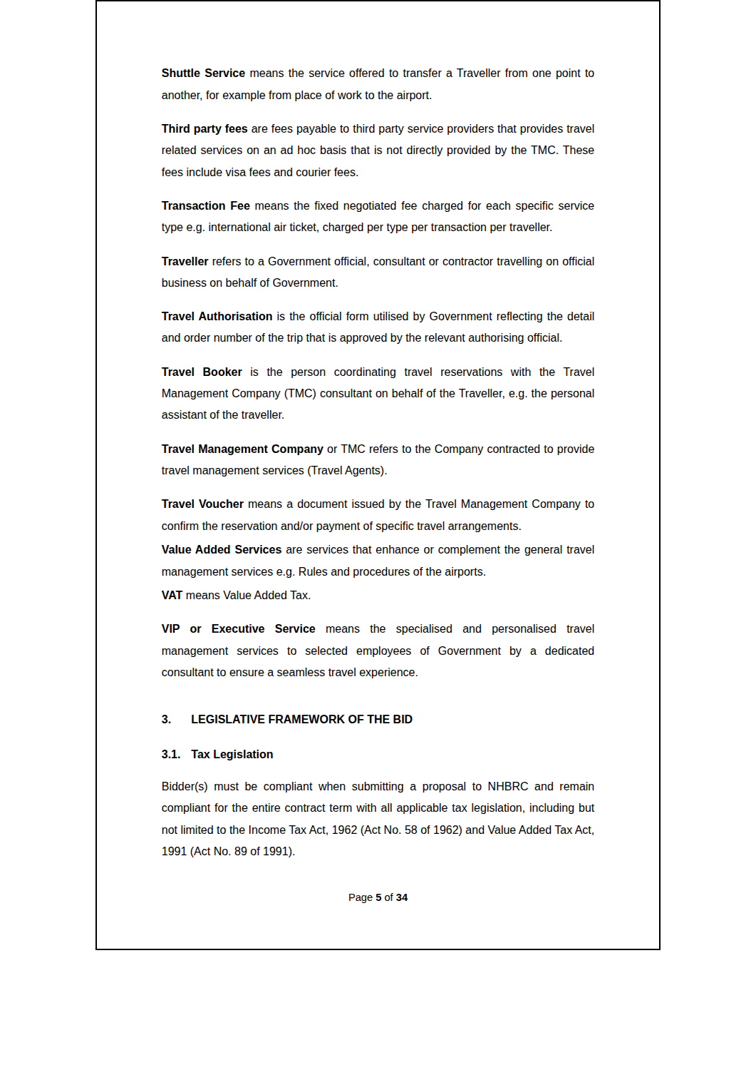Shuttle Service means the service offered to transfer a Traveller from one point to another, for example from place of work to the airport.
Third party fees are fees payable to third party service providers that provides travel related services on an ad hoc basis that is not directly provided by the TMC. These fees include visa fees and courier fees.
Transaction Fee means the fixed negotiated fee charged for each specific service type e.g. international air ticket, charged per type per transaction per traveller.
Traveller refers to a Government official, consultant or contractor travelling on official business on behalf of Government.
Travel Authorisation is the official form utilised by Government reflecting the detail and order number of the trip that is approved by the relevant authorising official.
Travel Booker is the person coordinating travel reservations with the Travel Management Company (TMC) consultant on behalf of the Traveller, e.g. the personal assistant of the traveller.
Travel Management Company or TMC refers to the Company contracted to provide travel management services (Travel Agents).
Travel Voucher means a document issued by the Travel Management Company to confirm the reservation and/or payment of specific travel arrangements.
Value Added Services are services that enhance or complement the general travel management services e.g. Rules and procedures of the airports.
VAT means Value Added Tax.
VIP or Executive Service means the specialised and personalised travel management services to selected employees of Government by a dedicated consultant to ensure a seamless travel experience.
3. LEGISLATIVE FRAMEWORK OF THE BID
3.1. Tax Legislation
Bidder(s) must be compliant when submitting a proposal to NHBRC and remain compliant for the entire contract term with all applicable tax legislation, including but not limited to the Income Tax Act, 1962 (Act No. 58 of 1962) and Value Added Tax Act, 1991 (Act No. 89 of 1991).
Page 5 of 34